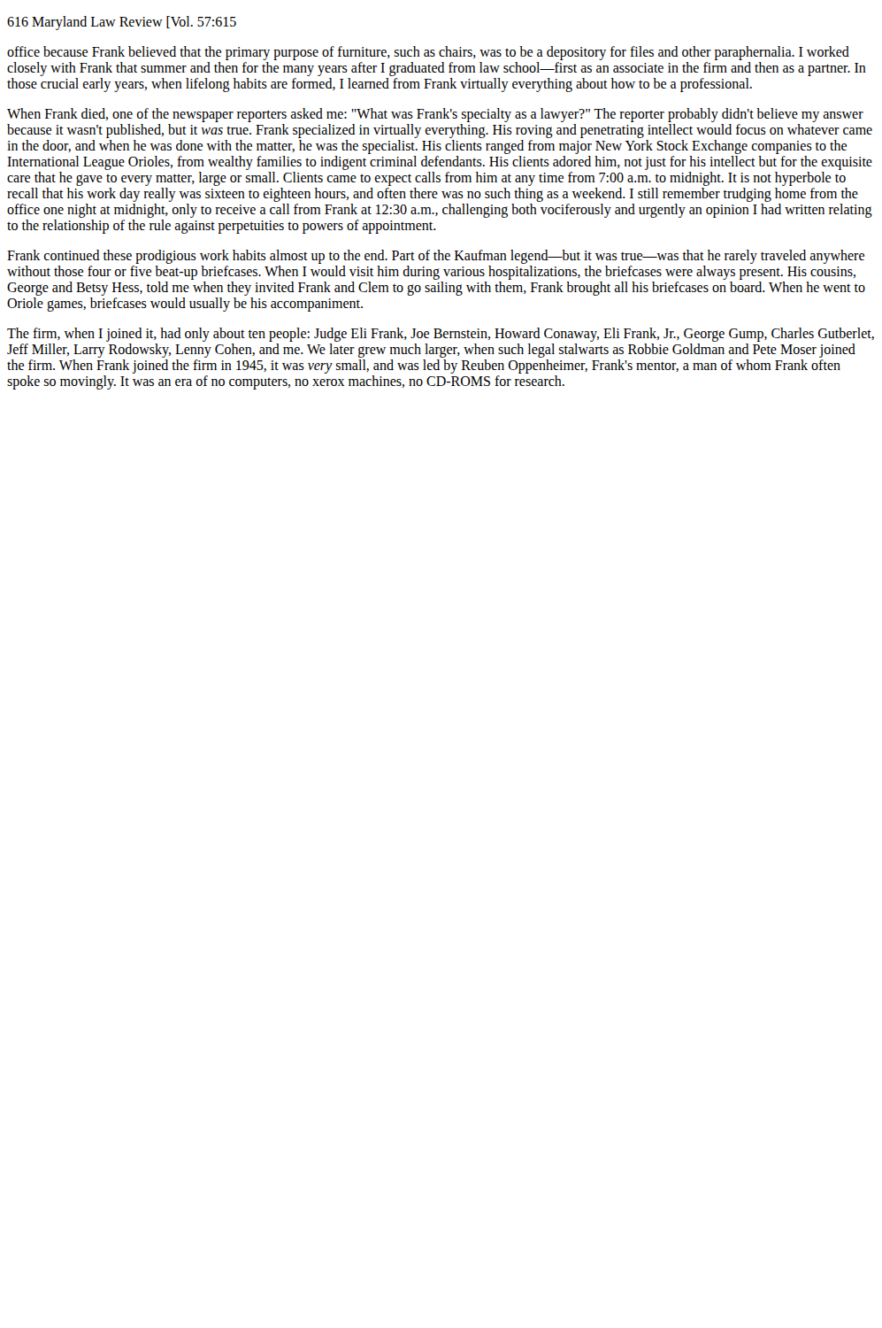616 Maryland Law Review [Vol. 57:615
office because Frank believed that the primary purpose of furniture, such as chairs, was to be a depository for files and other paraphernalia. I worked closely with Frank that summer and then for the many years after I graduated from law school—first as an associate in the firm and then as a partner. In those crucial early years, when lifelong habits are formed, I learned from Frank virtually everything about how to be a professional.
When Frank died, one of the newspaper reporters asked me: "What was Frank's specialty as a lawyer?" The reporter probably didn't believe my answer because it wasn't published, but it was true. Frank specialized in virtually everything. His roving and penetrating intellect would focus on whatever came in the door, and when he was done with the matter, he was the specialist. His clients ranged from major New York Stock Exchange companies to the International League Orioles, from wealthy families to indigent criminal defendants. His clients adored him, not just for his intellect but for the exquisite care that he gave to every matter, large or small. Clients came to expect calls from him at any time from 7:00 a.m. to midnight. It is not hyperbole to recall that his work day really was sixteen to eighteen hours, and often there was no such thing as a weekend. I still remember trudging home from the office one night at midnight, only to receive a call from Frank at 12:30 a.m., challenging both vociferously and urgently an opinion I had written relating to the relationship of the rule against perpetuities to powers of appointment.
Frank continued these prodigious work habits almost up to the end. Part of the Kaufman legend—but it was true—was that he rarely traveled anywhere without those four or five beat-up briefcases. When I would visit him during various hospitalizations, the briefcases were always present. His cousins, George and Betsy Hess, told me when they invited Frank and Clem to go sailing with them, Frank brought all his briefcases on board. When he went to Oriole games, briefcases would usually be his accompaniment.
The firm, when I joined it, had only about ten people: Judge Eli Frank, Joe Bernstein, Howard Conaway, Eli Frank, Jr., George Gump, Charles Gutberlet, Jeff Miller, Larry Rodowsky, Lenny Cohen, and me. We later grew much larger, when such legal stalwarts as Robbie Goldman and Pete Moser joined the firm. When Frank joined the firm in 1945, it was very small, and was led by Reuben Oppenheimer, Frank's mentor, a man of whom Frank often spoke so movingly. It was an era of no computers, no xerox machines, no CD-ROMS for research.